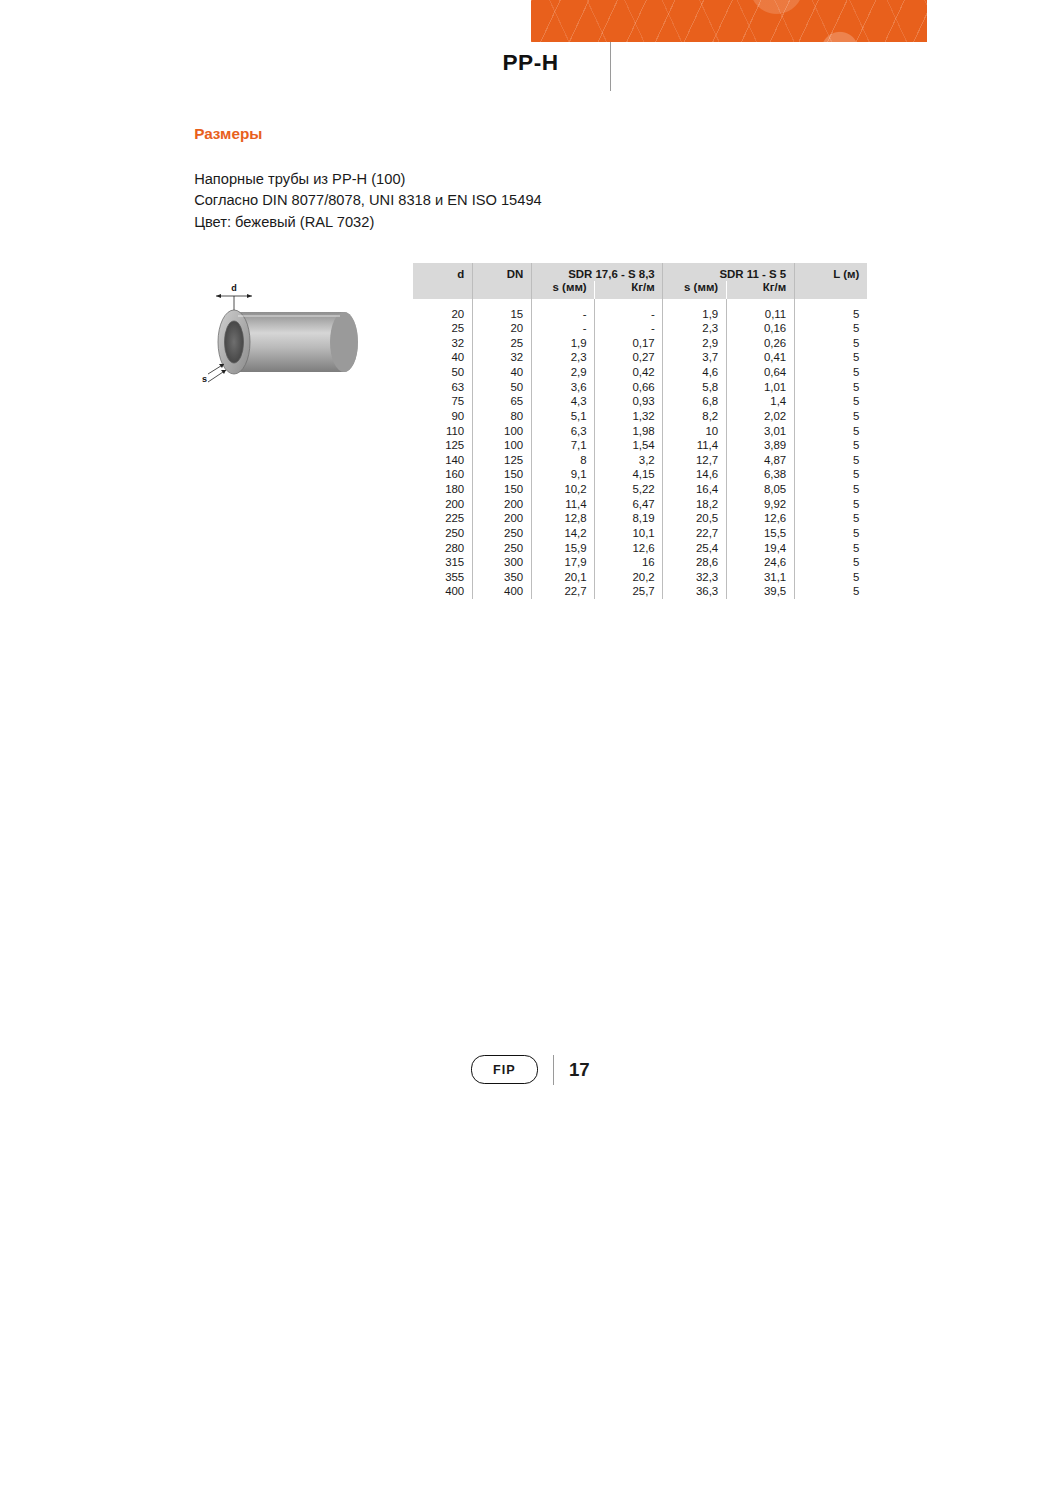PP-H
Размеры
Напорные трубы из PP-H (100)
Согласно DIN 8077/8078, UNI 8318 и EN ISO 15494
Цвет: бежевый (RAL 7032)
d s
| d | DN | SDR 17,6 - S 8,3 | SDR 11 - S 5 | L (м) |
| --- | --- | --- | --- | --- |
| | | s (мм) | Кг/м | s (мм) | Кг/м | |
| 20 | 15 | - | - | 1,9 | 0,11 | 5 |
| 25 | 20 | - | - | 2,3 | 0,16 | 5 |
| 32 | 25 | 1,9 | 0,17 | 2,9 | 0,26 | 5 |
| 40 | 32 | 2,3 | 0,27 | 3,7 | 0,41 | 5 |
| 50 | 40 | 2,9 | 0,42 | 4,6 | 0,64 | 5 |
| 63 | 50 | 3,6 | 0,66 | 5,8 | 1,01 | 5 |
| 75 | 65 | 4,3 | 0,93 | 6,8 | 1,4 | 5 |
| 90 | 80 | 5,1 | 1,32 | 8,2 | 2,02 | 5 |
| 110 | 100 | 6,3 | 1,98 | 10 | 3,01 | 5 |
| 125 | 100 | 7,1 | 1,54 | 11,4 | 3,89 | 5 |
| 140 | 125 | 8 | 3,2 | 12,7 | 4,87 | 5 |
| 160 | 150 | 9,1 | 4,15 | 14,6 | 6,38 | 5 |
| 180 | 150 | 10,2 | 5,22 | 16,4 | 8,05 | 5 |
| 200 | 200 | 11,4 | 6,47 | 18,2 | 9,92 | 5 |
| 225 | 200 | 12,8 | 8,19 | 20,5 | 12,6 | 5 |
| 250 | 250 | 14,2 | 10,1 | 22,7 | 15,5 | 5 |
| 280 | 250 | 15,9 | 12,6 | 25,4 | 19,4 | 5 |
| 315 | 300 | 17,9 | 16 | 28,6 | 24,6 | 5 |
| 355 | 350 | 20,1 | 20,2 | 32,3 | 31,1 | 5 |
| 400 | 400 | 22,7 | 25,7 | 36,3 | 39,5 | 5 |
FIP
17